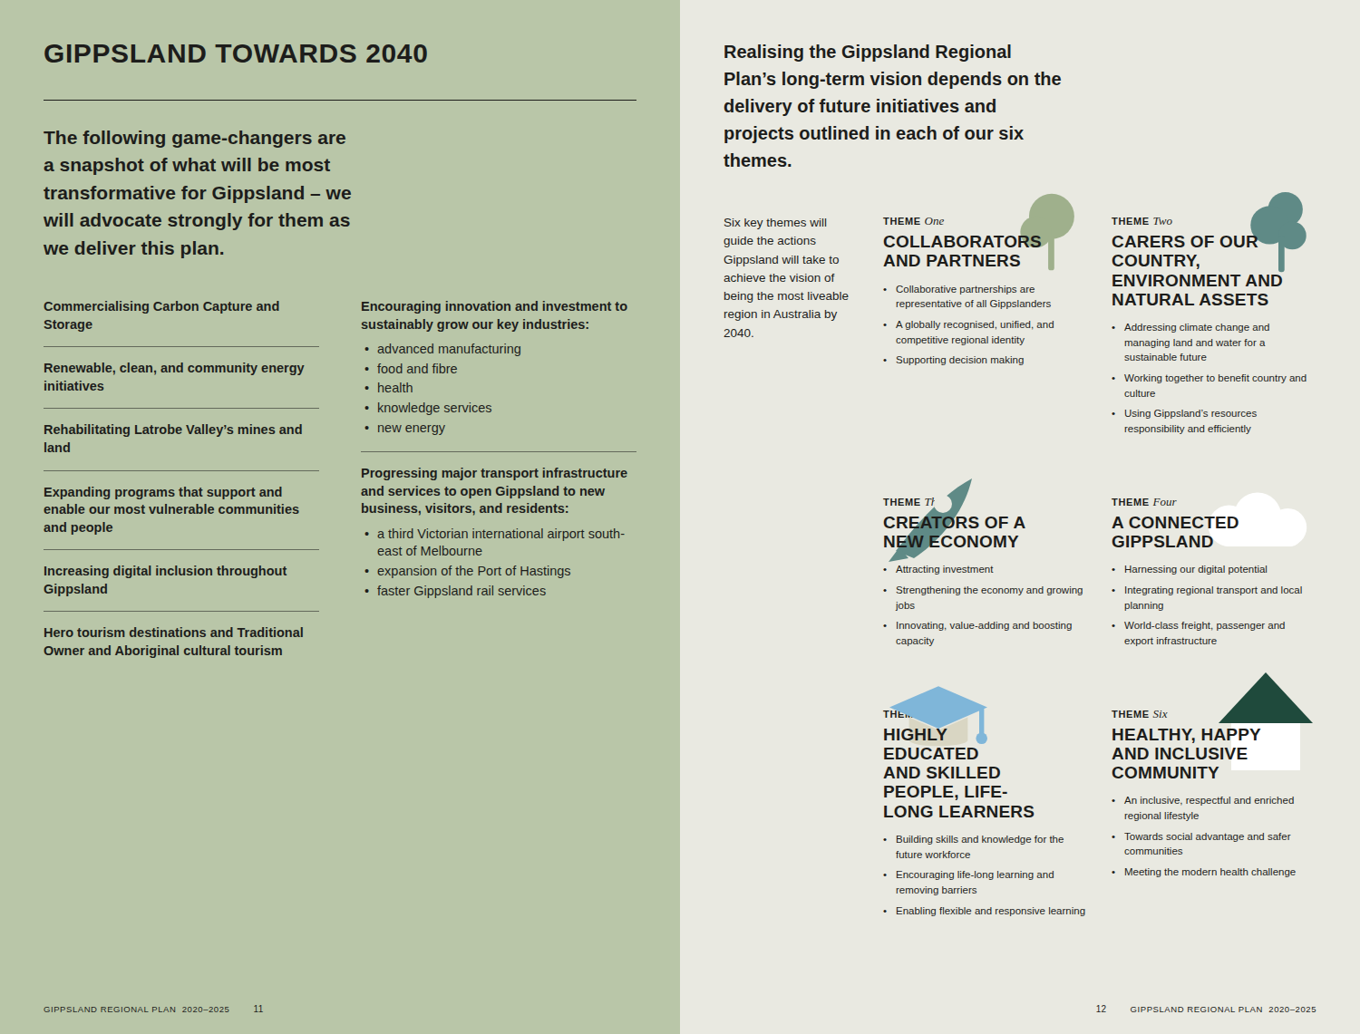Gippsland Towards 2040
The following game-changers are a snapshot of what will be most transformative for Gippsland – we will advocate strongly for them as we deliver this plan.
Commercialising Carbon Capture and Storage
Renewable, clean, and community energy initiatives
Rehabilitating Latrobe Valley’s mines and land
Expanding programs that support and enable our most vulnerable communities and people
Increasing digital inclusion throughout Gippsland
Hero tourism destinations and Traditional Owner and Aboriginal cultural tourism
Encouraging innovation and investment to sustainably grow our key industries:
advanced manufacturing
food and fibre
health
knowledge services
new energy
Progressing major transport infrastructure and services to open Gippsland to new business, visitors, and residents:
a third Victorian international airport south-east of Melbourne
expansion of the Port of Hastings
faster Gippsland rail services
Gippsland Regional Plan 2020–2025 11
Realising the Gippsland Regional Plan’s long-term vision depends on the delivery of future initiatives and projects outlined in each of our six themes.
Six key themes will guide the actions Gippsland will take to achieve the vision of being the most liveable region in Australia by 2040.
Theme One
Collaborators
and Partners
Collaborative partnerships are representative of all Gippslanders
A globally recognised, unified, and competitive regional identity
Supporting decision making
Theme Two
Carers of our Country,
Environment and Natural Assets
Addressing climate change and managing land and water for a sustainable future
Working together to benefit country and culture
Using Gippsland’s resources responsibility and efficiently
Theme Three
Creators of a
New Economy
Attracting investment
Strengthening the economy and growing jobs
Innovating, value-adding and boosting capacity
Theme Four
A Connected
Gippsland
Harnessing our digital potential
Integrating regional transport and local planning
World-class freight, passenger and export infrastructure
Theme Five
Highly
Educated
and Skilled
People, Life-
long Learners
Building skills and knowledge for the future workforce
Encouraging life-long learning and removing barriers
Enabling flexible and responsive learning
Theme Six
Healthy, Happy
and Inclusive
Community
An inclusive, respectful and enriched regional lifestyle
Towards social advantage and safer communities
Meeting the modern health challenge
12 Gippsland Regional Plan 2020–2025